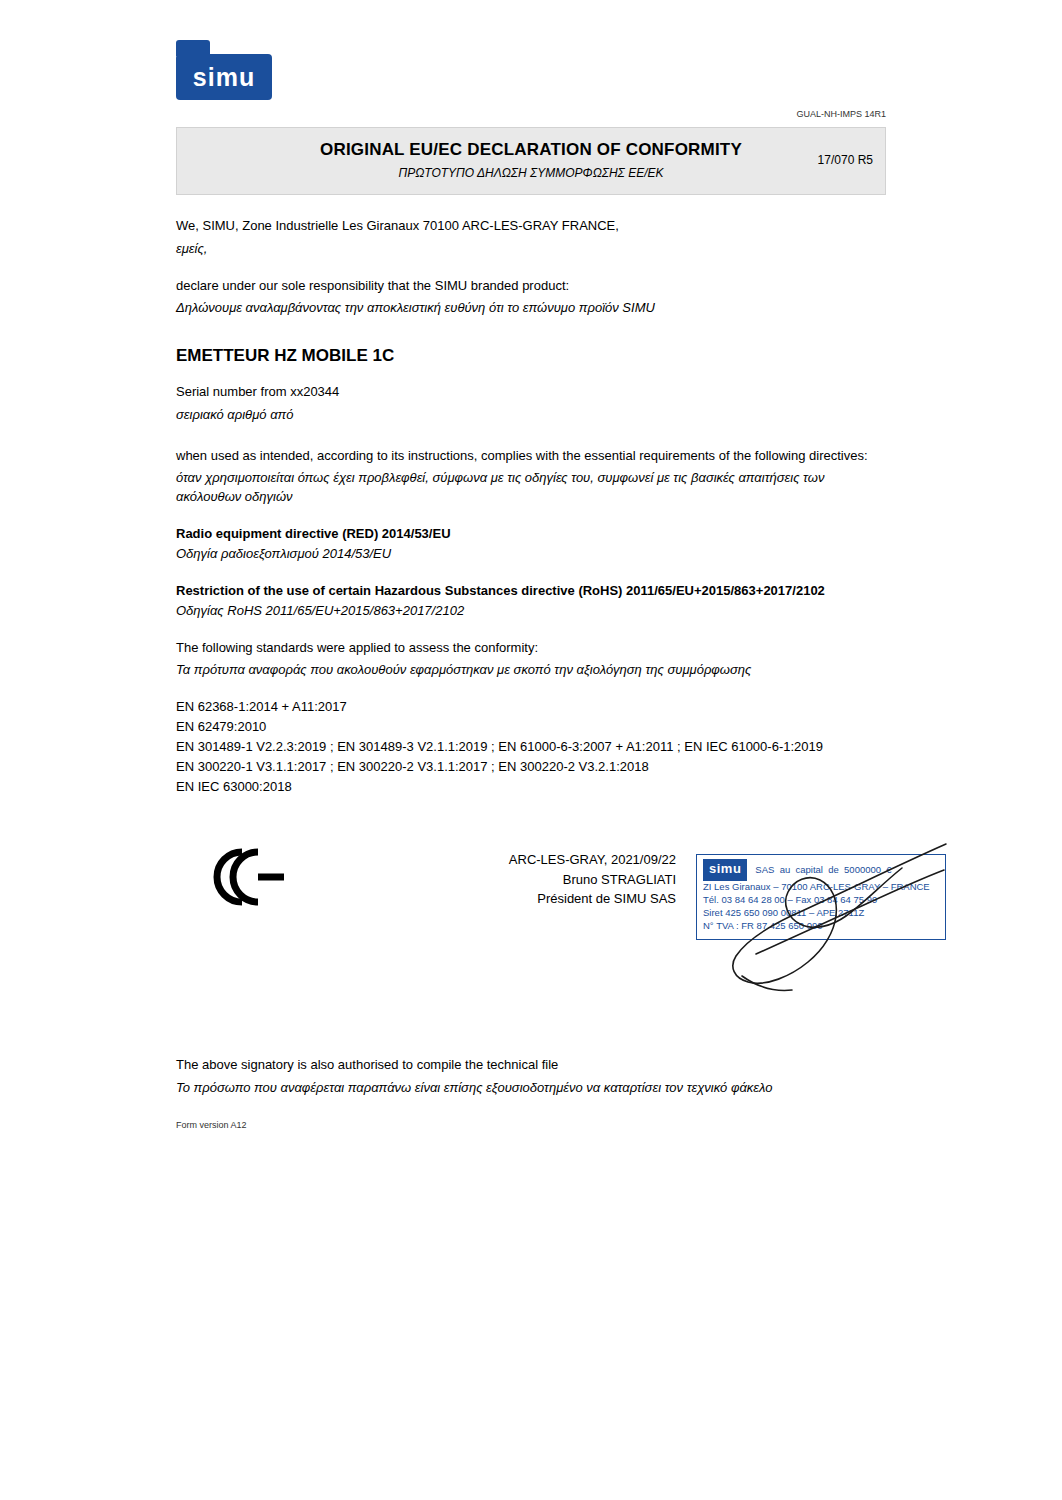simu
GUAL-NH-IMPS 14R1
ORIGINAL EU/EC DECLARATION OF CONFORMITY
ΠΡΩΤΟΤΥΠΟ ΔΗΛΩΣΗ ΣΥΜΜΟΡΦΩΣΗΣ ΕΕ/ΕΚ
17/070 R5
We, SIMU, Zone Industrielle Les Giranaux 70100 ARC-LES-GRAY FRANCE,
εμείς,
declare under our sole responsibility that the SIMU branded product:
Δηλώνουμε αναλαμβάνοντας την αποκλειστική ευθύνη ότι το επώνυμο προϊόν SIMU
EMETTEUR HZ MOBILE 1C
Serial number from xx20344
σειριακό αριθμό από
when used as intended, according to its instructions, complies with the essential requirements of the following directives:
όταν χρησιμοποιείται όπως έχει προβλεφθεί, σύμφωνα με τις οδηγίες του, συμφωνεί με τις βασικές απαιτήσεις των ακόλουθων οδηγιών
Radio equipment directive (RED) 2014/53/EU
Οδηγία ραδιοεξοπλισμού 2014/53/EU
Restriction of the use of certain Hazardous Substances directive (RoHS) 2011/65/EU+2015/863+2017/2102
Οδηγίας RoHS 2011/65/EU+2015/863+2017/2102
The following standards were applied to assess the conformity:
Τα πρότυπα αναφοράς που ακολουθούν εφαρμόστηκαν με σκοπό την αξιολόγηση της συμμόρφωσης
EN 62368‑1:2014 + A11:2017
EN 62479:2010
EN 301489‑1 V2.2.3:2019 ; EN 301489‑3 V2.1.1:2019 ; EN 61000‑6‑3:2007 + A1:2011 ; EN IEC 61000‑6‑1:2019
EN 300220‑1 V3.1.1:2017 ; EN 300220‑2 V3.1.1:2017 ; EN 300220‑2 V3.2.1:2018
EN IEC 63000:2018
ARC-LES-GRAY, 2021/09/22
Bruno STRAGLIATI
Président de SIMU SAS
simu SAS au capital de 5000000 €
ZI Les Giranaux – 70100 ARC-LES-GRAY – FRANCE
Tél. 03 84 64 28 00 – Fax 03 84 64 75 99
Siret 425 650 090 00811 – APE 2711Z
N° TVA : FR 87 425 650 090
The above signatory is also authorised to compile the technical file
Το πρόσωπο που αναφέρεται παραπάνω είναι επίσης εξουσιοδοτημένο να καταρτίσει τον τεχνικό φάκελο
Form version A12